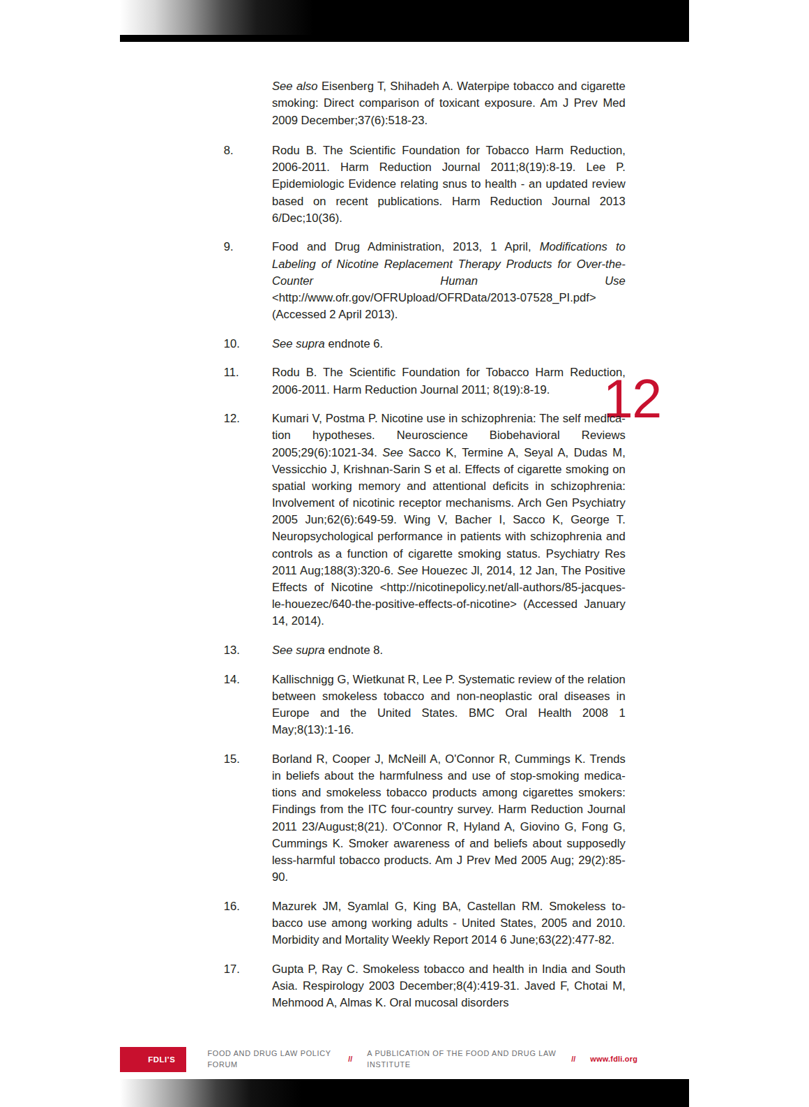12
See also Eisenberg T, Shihadeh A. Waterpipe tobacco and cigarette smoking: Direct comparison of toxicant exposure. Am J Prev Med 2009 December;37(6):518-23.
8. Rodu B. The Scientific Foundation for Tobacco Harm Reduction, 2006-2011. Harm Reduction Journal 2011;8(19):8-19. Lee P. Epidemiologic Evidence relating snus to health - an updated review based on recent publications. Harm Reduction Journal 2013 6/Dec;10(36).
9. Food and Drug Administration, 2013, 1 April, Modifications to Labeling of Nicotine Replacement Therapy Products for Over-the-Counter Human Use <http://www.ofr.gov/OFRUpload/OFRData/2013-07528_PI.pdf> (Accessed 2 April 2013).
10. See supra endnote 6.
11. Rodu B. The Scientific Foundation for Tobacco Harm Reduction, 2006-2011. Harm Reduction Journal 2011; 8(19):8-19.
12. Kumari V, Postma P. Nicotine use in schizophrenia: The self medication hypotheses. Neuroscience Biobehavioral Reviews 2005;29(6):1021-34. See Sacco K, Termine A, Seyal A, Dudas M, Vessicchio J, Krishnan-Sarin S et al. Effects of cigarette smoking on spatial working memory and attentional deficits in schizophrenia: Involvement of nicotinic receptor mechanisms. Arch Gen Psychiatry 2005 Jun;62(6):649-59. Wing V, Bacher I, Sacco K, George T. Neuropsychological performance in patients with schizophrenia and controls as a function of cigarette smoking status. Psychiatry Res 2011 Aug;188(3):320-6. See Houezec Jl, 2014, 12 Jan, The Positive Effects of Nicotine <http://nicotinepolicy.net/all-authors/85-jacques-le-houezec/640-the-positive-effects-of-nicotine> (Accessed January 14, 2014).
13. See supra endnote 8.
14. Kallischnigg G, Wietkunat R, Lee P. Systematic review of the relation between smokeless tobacco and non-neoplastic oral diseases in Europe and the United States. BMC Oral Health 2008 1 May;8(13):1-16.
15. Borland R, Cooper J, McNeill A, O'Connor R, Cummings K. Trends in beliefs about the harmfulness and use of stop-smoking medications and smokeless tobacco products among cigarettes smokers: Findings from the ITC four-country survey. Harm Reduction Journal 2011 23/August;8(21). O'Connor R, Hyland A, Giovino G, Fong G, Cummings K. Smoker awareness of and beliefs about supposedly less-harmful tobacco products. Am J Prev Med 2005 Aug; 29(2):85-90.
16. Mazurek JM, Syamlal G, King BA, Castellan RM. Smokeless tobacco use among working adults - United States, 2005 and 2010. Morbidity and Mortality Weekly Report 2014 6 June;63(22):477-82.
17. Gupta P, Ray C. Smokeless tobacco and health in India and South Asia. Respirology 2003 December;8(4):419-31. Javed F, Chotai M, Mehmood A, Almas K. Oral mucosal disorders
FDLI’S Food and Drug Law Policy Forum // A publication of the Food and Drug Law Institute // www.fdli.org